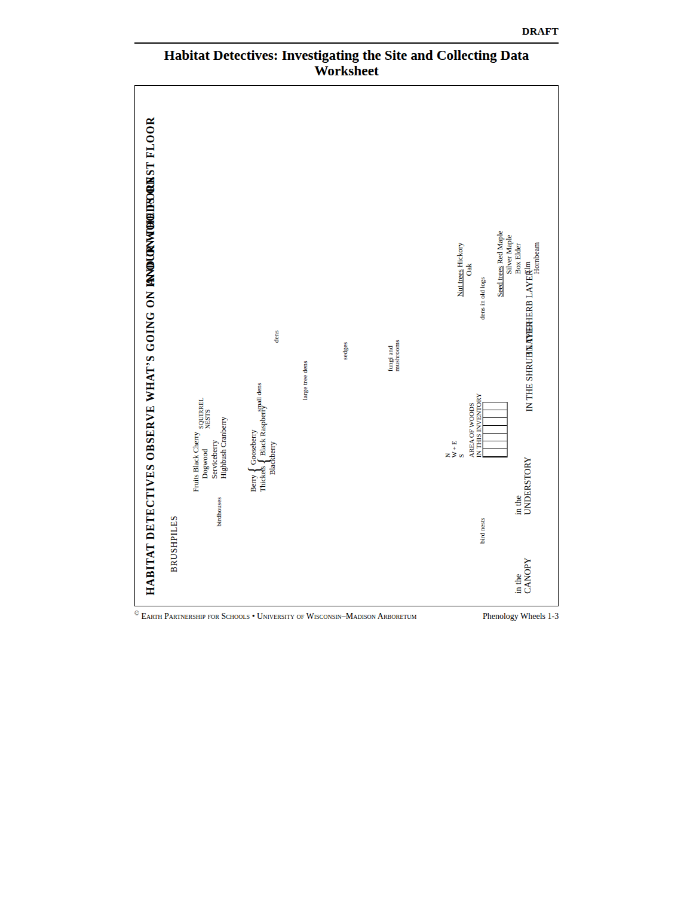DRAFT
Habitat Detectives: Investigating the Site and Collecting Data Worksheet
HABITAT DETECTIVES OBSERVE WHAT’S GOING ON IN OUR WOODS ON
AND ON THE FOREST FLOOR
BRUSHPILES
SQUIRREL
NESTS
small dens
large tree dens
birdhouses
bird nests
fungi and
mushrooms
sedges
dens
dens in old logs
in the
CANOPY
in the
UNDERSTORY
IN THE SHRUB LAYER
IN THE HERB LAYER
N
W + E
S
AREA OF WOODS
IN THIS INVENTORY
Fruits Black Cherry
Dogwood
Serviceberry
Highbush Cranberry
Berry{Gooseberry
Thickets{Black Raspberry
Blackberry
Nut trees Hickory
Oak
Seed trees Red Maple
Silver Maple
Box Elder
Elm
Hornbeam
© Earth Partnership for Schools • University of Wisconsin–Madison Arboretum
Phenology Wheels 1-3